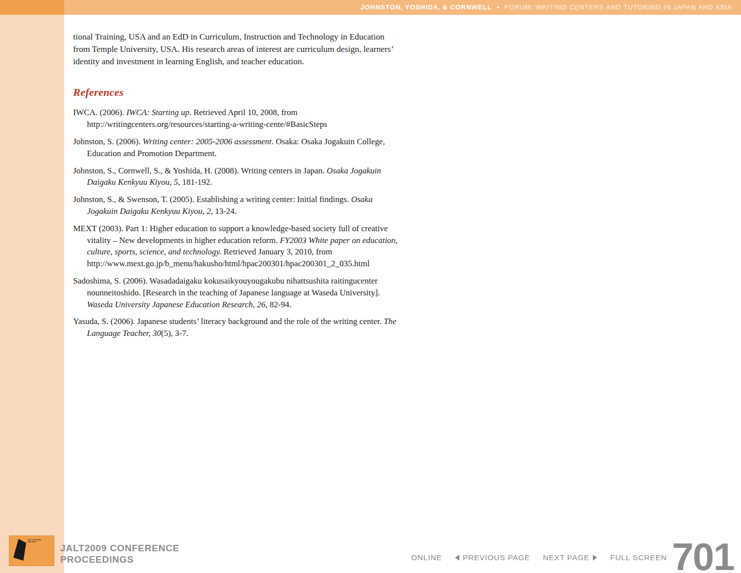JOHNSTON, YOSHIDA, & CORNWELL • FORUM: WRITING CENTERS AND TUTORING IN JAPAN AND ASIA
tional Training, USA and an EdD in Curriculum, Instruction and Technology in Education from Temple University, USA. His research areas of interest are curriculum design, learners’ identity and investment in learning English, and teacher education.
References
IWCA. (2006). IWCA: Starting up. Retrieved April 10, 2008, from http://writingcenters.org/resources/starting-a-writing-cente/#BasicSteps
Johnston, S. (2006). Writing center: 2005-2006 assessment. Osaka: Osaka Jogakuin College, Education and Promotion Department.
Johnston, S., Cornwell, S., & Yoshida, H. (2008). Writing centers in Japan. Osaka Jogakuin Daigaku Kenkyuu Kiyou, 5, 181-192.
Johnston, S., & Swenson, T. (2005). Establishing a writing center: Initial findings. Osaka Jogakuin Daigaku Kenkyuu Kiyou, 2, 13-24.
MEXT (2003). Part 1: Higher education to support a knowledge-based society full of creative vitality – New developments in higher education reform. FY2003 White paper on education, culture, sports, science, and technology. Retrieved January 3, 2010, from http://www.mext.go.jp/b_menu/hakusho/html/hpac200301/hpac200301_2_035.html
Sadoshima, S. (2006). Wasadadaigaku kokusaikyouyougakubu nihattsushita raitingucenter nounneitoshido. [Research in the teaching of Japanese language at Waseda University]. Waseda University Japanese Education Research, 26, 82-94.
Yasuda, S. (2006). Japanese students’ literacy background and the role of the writing center. The Language Teacher, 30(5), 3-7.
JALT2009 CONFERENCE
PROCEEDINGS
ONLINE PREVIOUS PAGE NEXT PAGE FULL SCREEN
701